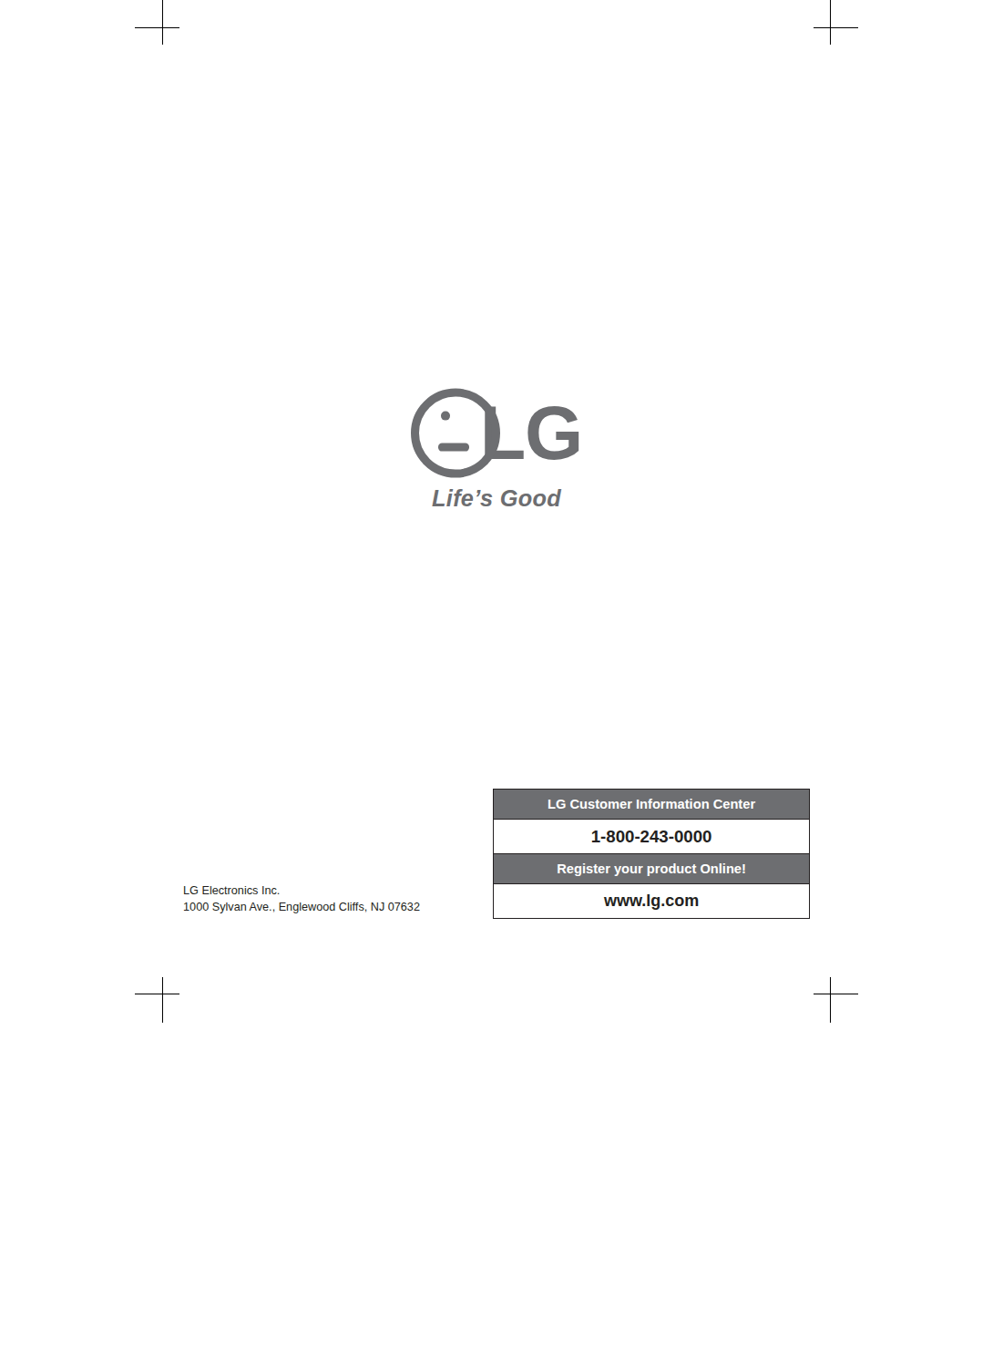LG
Life’s Good
LG Electronics Inc.
1000 Sylvan Ave., Englewood Cliffs, NJ 07632
| LG Customer Information Center |
| 1-800-243-0000 |
| Register your product Online! |
| www.lg.com |